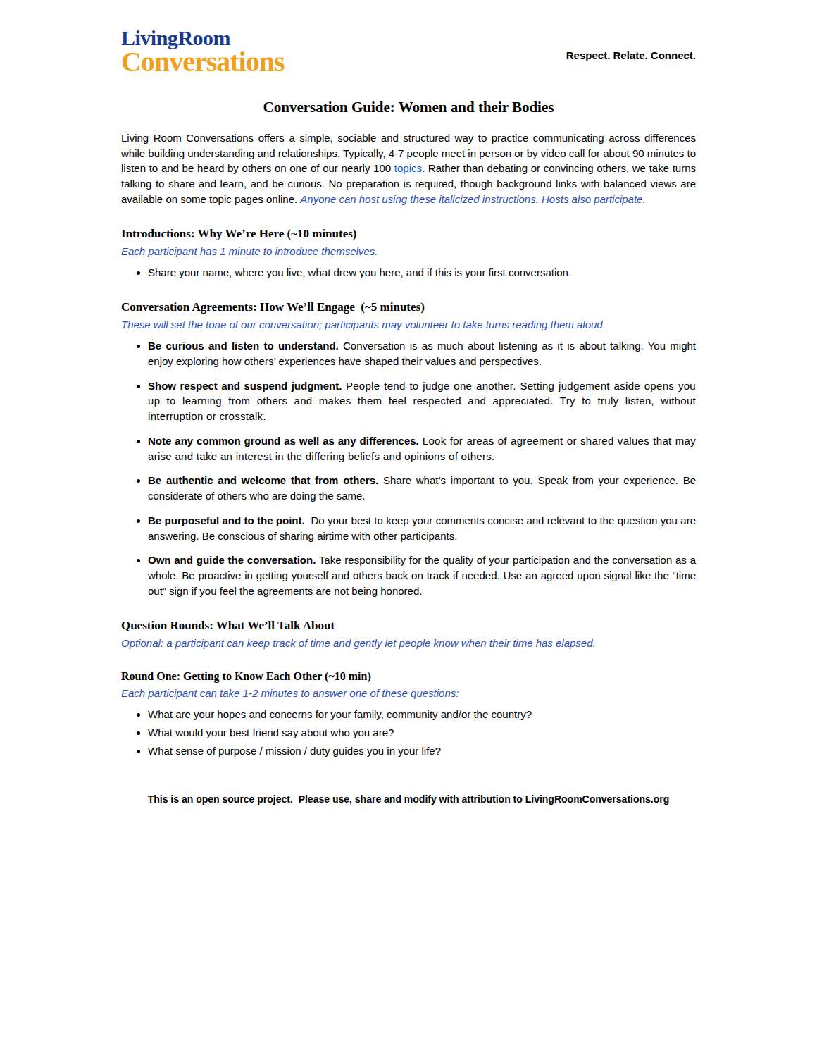LivingRoom
Conversations
Respect. Relate. Connect.
Conversation Guide: Women and their Bodies
Living Room Conversations offers a simple, sociable and structured way to practice communicating across differences while building understanding and relationships. Typically, 4-7 people meet in person or by video call for about 90 minutes to listen to and be heard by others on one of our nearly 100 topics. Rather than debating or convincing others, we take turns talking to share and learn, and be curious. No preparation is required, though background links with balanced views are available on some topic pages online. Anyone can host using these italicized instructions. Hosts also participate.
Introductions: Why We’re Here (~10 minutes)
Each participant has 1 minute to introduce themselves.
Share your name, where you live, what drew you here, and if this is your first conversation.
Conversation Agreements: How We’ll Engage (~5 minutes)
These will set the tone of our conversation; participants may volunteer to take turns reading them aloud.
Be curious and listen to understand. Conversation is as much about listening as it is about talking. You might enjoy exploring how others’ experiences have shaped their values and perspectives.
Show respect and suspend judgment. People tend to judge one another. Setting judgement aside opens you up to learning from others and makes them feel respected and appreciated. Try to truly listen, without interruption or crosstalk.
Note any common ground as well as any differences. Look for areas of agreement or shared values that may arise and take an interest in the differing beliefs and opinions of others.
Be authentic and welcome that from others. Share what’s important to you. Speak from your experience. Be considerate of others who are doing the same.
Be purposeful and to the point. Do your best to keep your comments concise and relevant to the question you are answering. Be conscious of sharing airtime with other participants.
Own and guide the conversation. Take responsibility for the quality of your participation and the conversation as a whole. Be proactive in getting yourself and others back on track if needed. Use an agreed upon signal like the “time out” sign if you feel the agreements are not being honored.
Question Rounds: What We’ll Talk About
Optional: a participant can keep track of time and gently let people know when their time has elapsed.
Round One: Getting to Know Each Other (~10 min)
Each participant can take 1-2 minutes to answer one of these questions:
What are your hopes and concerns for your family, community and/or the country?
What would your best friend say about who you are?
What sense of purpose / mission / duty guides you in your life?
This is an open source project. Please use, share and modify with attribution to LivingRoomConversations.org